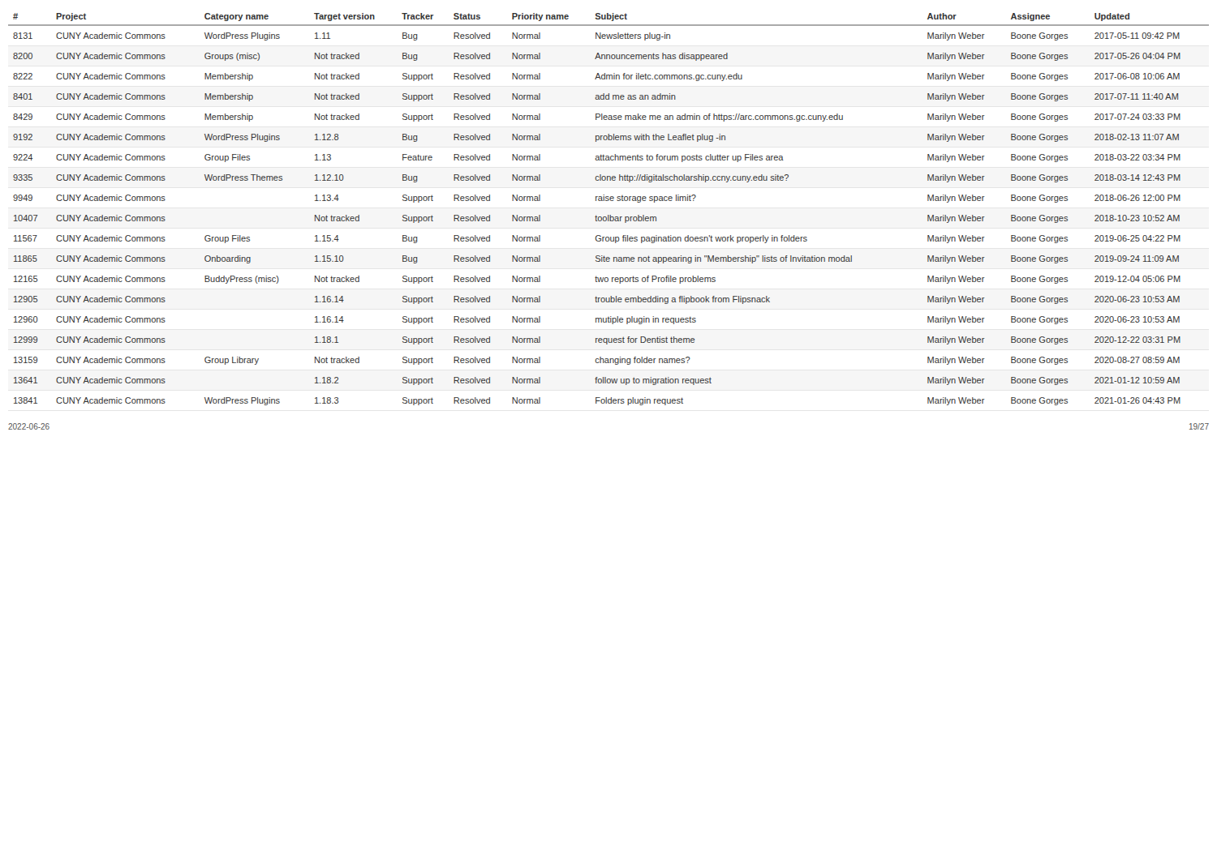| # | Project | Category name | Target version | Tracker | Status | Priority name | Subject | Author | Assignee | Updated |
| --- | --- | --- | --- | --- | --- | --- | --- | --- | --- | --- |
| 8131 | CUNY Academic Commons | WordPress Plugins | 1.11 | Bug | Resolved | Normal | Newsletters plug-in | Marilyn Weber | Boone Gorges | 2017-05-11 09:42 PM |
| 8200 | CUNY Academic Commons | Groups (misc) | Not tracked | Bug | Resolved | Normal | Announcements has disappeared | Marilyn Weber | Boone Gorges | 2017-05-26 04:04 PM |
| 8222 | CUNY Academic Commons | Membership | Not tracked | Support | Resolved | Normal | Admin for iletc.commons.gc.cuny.edu | Marilyn Weber | Boone Gorges | 2017-06-08 10:06 AM |
| 8401 | CUNY Academic Commons | Membership | Not tracked | Support | Resolved | Normal | add me as an admin | Marilyn Weber | Boone Gorges | 2017-07-11 11:40 AM |
| 8429 | CUNY Academic Commons | Membership | Not tracked | Support | Resolved | Normal | Please make me an admin of https://arc.commons.gc.cuny.edu | Marilyn Weber | Boone Gorges | 2017-07-24 03:33 PM |
| 9192 | CUNY Academic Commons | WordPress Plugins | 1.12.8 | Bug | Resolved | Normal | problems with the Leaflet plug -in | Marilyn Weber | Boone Gorges | 2018-02-13 11:07 AM |
| 9224 | CUNY Academic Commons | Group Files | 1.13 | Feature | Resolved | Normal | attachments to forum posts clutter up Files area | Marilyn Weber | Boone Gorges | 2018-03-22 03:34 PM |
| 9335 | CUNY Academic Commons | WordPress Themes | 1.12.10 | Bug | Resolved | Normal | clone http://digitalscholarship.ccny.cuny.edu site? | Marilyn Weber | Boone Gorges | 2018-03-14 12:43 PM |
| 9949 | CUNY Academic Commons | | 1.13.4 | Support | Resolved | Normal | raise storage space limit? | Marilyn Weber | Boone Gorges | 2018-06-26 12:00 PM |
| 10407 | CUNY Academic Commons | | Not tracked | Support | Resolved | Normal | toolbar problem | Marilyn Weber | Boone Gorges | 2018-10-23 10:52 AM |
| 11567 | CUNY Academic Commons | Group Files | 1.15.4 | Bug | Resolved | Normal | Group files pagination doesn't work properly in folders | Marilyn Weber | Boone Gorges | 2019-06-25 04:22 PM |
| 11865 | CUNY Academic Commons | Onboarding | 1.15.10 | Bug | Resolved | Normal | Site name not appearing in "Membership" lists of Invitation modal | Marilyn Weber | Boone Gorges | 2019-09-24 11:09 AM |
| 12165 | CUNY Academic Commons | BuddyPress (misc) | Not tracked | Support | Resolved | Normal | two reports of Profile problems | Marilyn Weber | Boone Gorges | 2019-12-04 05:06 PM |
| 12905 | CUNY Academic Commons | | 1.16.14 | Support | Resolved | Normal | trouble embedding a flipbook from Flipsnack | Marilyn Weber | Boone Gorges | 2020-06-23 10:53 AM |
| 12960 | CUNY Academic Commons | | 1.16.14 | Support | Resolved | Normal | mutiple plugin in requests | Marilyn Weber | Boone Gorges | 2020-06-23 10:53 AM |
| 12999 | CUNY Academic Commons | | 1.18.1 | Support | Resolved | Normal | request for Dentist theme | Marilyn Weber | Boone Gorges | 2020-12-22 03:31 PM |
| 13159 | CUNY Academic Commons | Group Library | Not tracked | Support | Resolved | Normal | changing folder names? | Marilyn Weber | Boone Gorges | 2020-08-27 08:59 AM |
| 13641 | CUNY Academic Commons | | 1.18.2 | Support | Resolved | Normal | follow up to migration request | Marilyn Weber | Boone Gorges | 2021-01-12 10:59 AM |
| 13841 | CUNY Academic Commons | WordPress Plugins | 1.18.3 | Support | Resolved | Normal | Folders plugin request | Marilyn Weber | Boone Gorges | 2021-01-26 04:43 PM |
2022-06-26 19/27